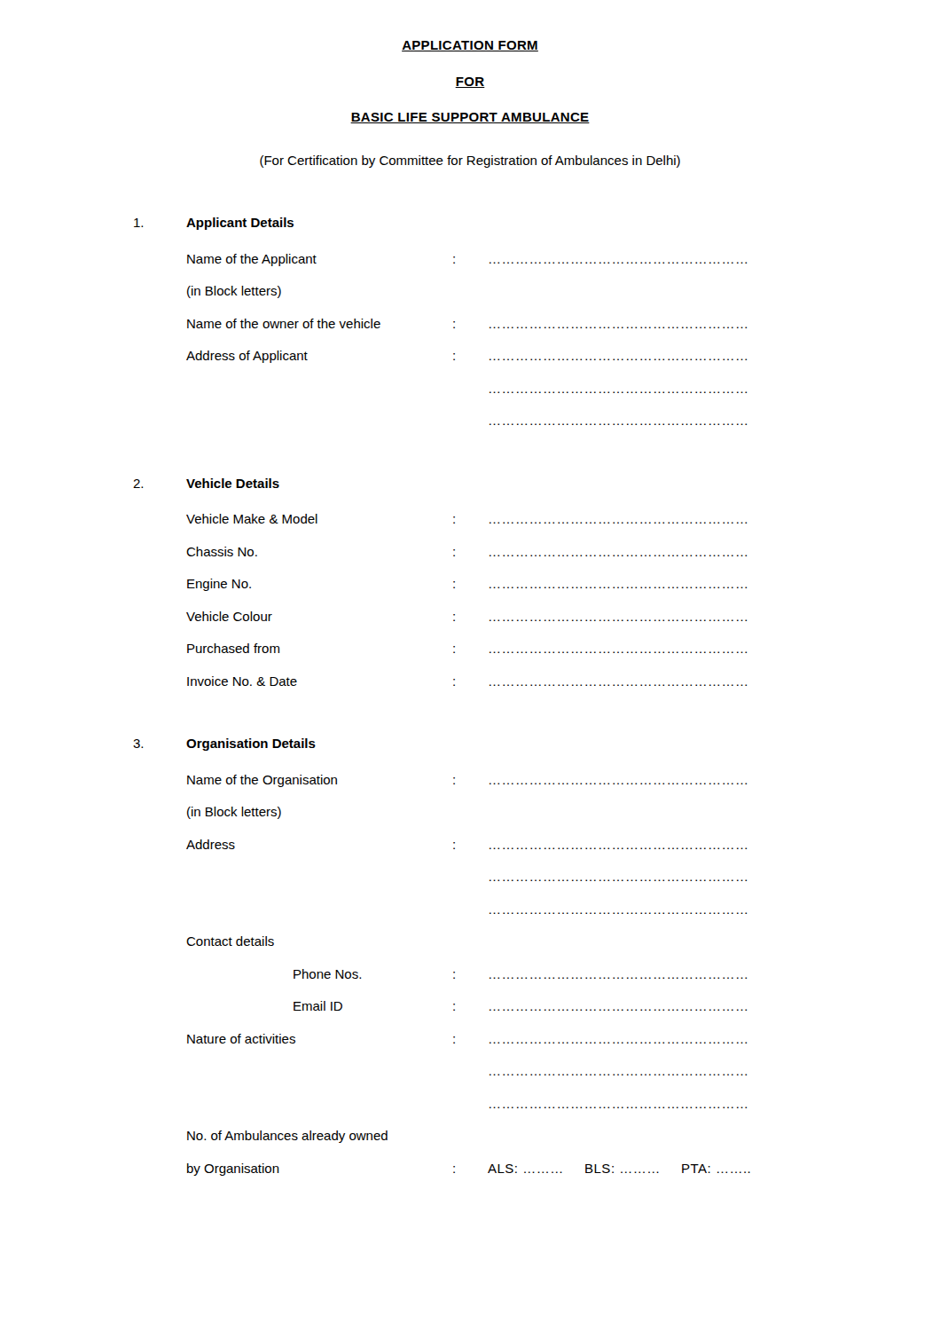APPLICATION FORM
FOR
BASIC LIFE SUPPORT AMBULANCE
(For Certification by Committee for Registration of Ambulances in Delhi)
1. Applicant Details
| Name of the Applicant | : | ………………………………………………… |
| (in Block letters) | | |
| Name of the owner of the vehicle | : | ………………………………………………… |
| Address of Applicant | : | ………………………………………………… |
| | | ………………………………………………… |
| | | ………………………………………………… |
2. Vehicle Details
| Vehicle Make & Model | : | ………………………………………………… |
| Chassis No. | : | ………………………………………………… |
| Engine No. | : | ………………………………………………… |
| Vehicle Colour | : | ………………………………………………… |
| Purchased from | : | ………………………………………………… |
| Invoice No. & Date | : | ………………………………………………… |
3. Organisation Details
| Name of the Organisation | : | ………………………………………………… |
| (in Block letters) | | |
| Address | : | ………………………………………………… |
| | | ………………………………………………… |
| | | ………………………………………………… |
| Contact details | | |
| | Phone Nos. | : | ………………………………………………… |
| | Email ID | : | ………………………………………………… |
| Nature of activities | : | ………………………………………………… |
| | | ………………………………………………… |
| | | ………………………………………………… |
| No. of Ambulances already owned | | |
| by Organisation | : | ALS: ……… BLS: ……… PTA: …….. |